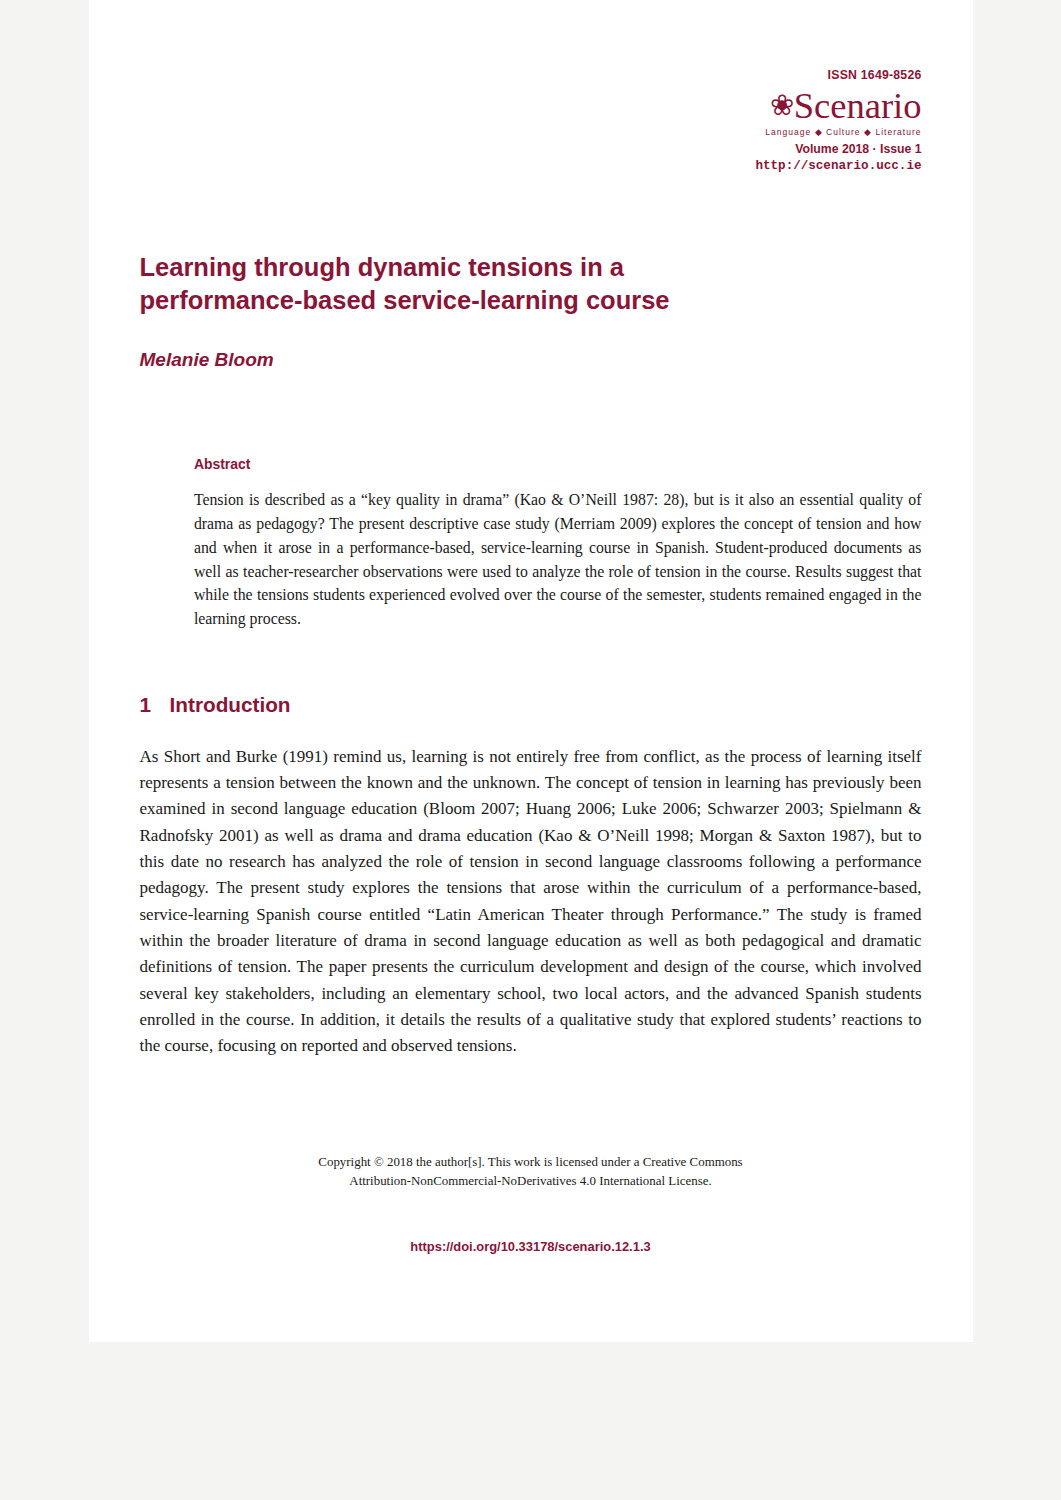ISSN 1649-8526
❀Scenario
Language ◆ Culture ◆ Literature
Volume 2018 · Issue 1
http://scenario.ucc.ie
Learning through dynamic tensions in a
performance-based service-learning course
Melanie Bloom
Abstract
Tension is described as a “key quality in drama” (Kao & O’Neill 1987: 28), but is it also an essential quality of drama as pedagogy? The present descriptive case study (Merriam 2009) explores the concept of tension and how and when it arose in a performance-based, service-learning course in Spanish. Student-produced documents as well as teacher-researcher observations were used to analyze the role of tension in the course. Results suggest that while the tensions students experienced evolved over the course of the semester, students remained engaged in the learning process.
1 Introduction
As Short and Burke (1991) remind us, learning is not entirely free from conflict, as the process of learning itself represents a tension between the known and the unknown. The concept of tension in learning has previously been examined in second language education (Bloom 2007; Huang 2006; Luke 2006; Schwarzer 2003; Spielmann & Radnofsky 2001) as well as drama and drama education (Kao & O’Neill 1998; Morgan & Saxton 1987), but to this date no research has analyzed the role of tension in second language classrooms following a performance pedagogy. The present study explores the tensions that arose within the curriculum of a performance-based, service-learning Spanish course entitled “Latin American Theater through Performance.” The study is framed within the broader literature of drama in second language education as well as both pedagogical and dramatic definitions of tension. The paper presents the curriculum development and design of the course, which involved several key stakeholders, including an elementary school, two local actors, and the advanced Spanish students enrolled in the course. In addition, it details the results of a qualitative study that explored students’ reactions to the course, focusing on reported and observed tensions.
Copyright © 2018 the author[s]. This work is licensed under a Creative Commons Attribution-NonCommercial-NoDerivatives 4.0 International License.
https://doi.org/10.33178/scenario.12.1.3